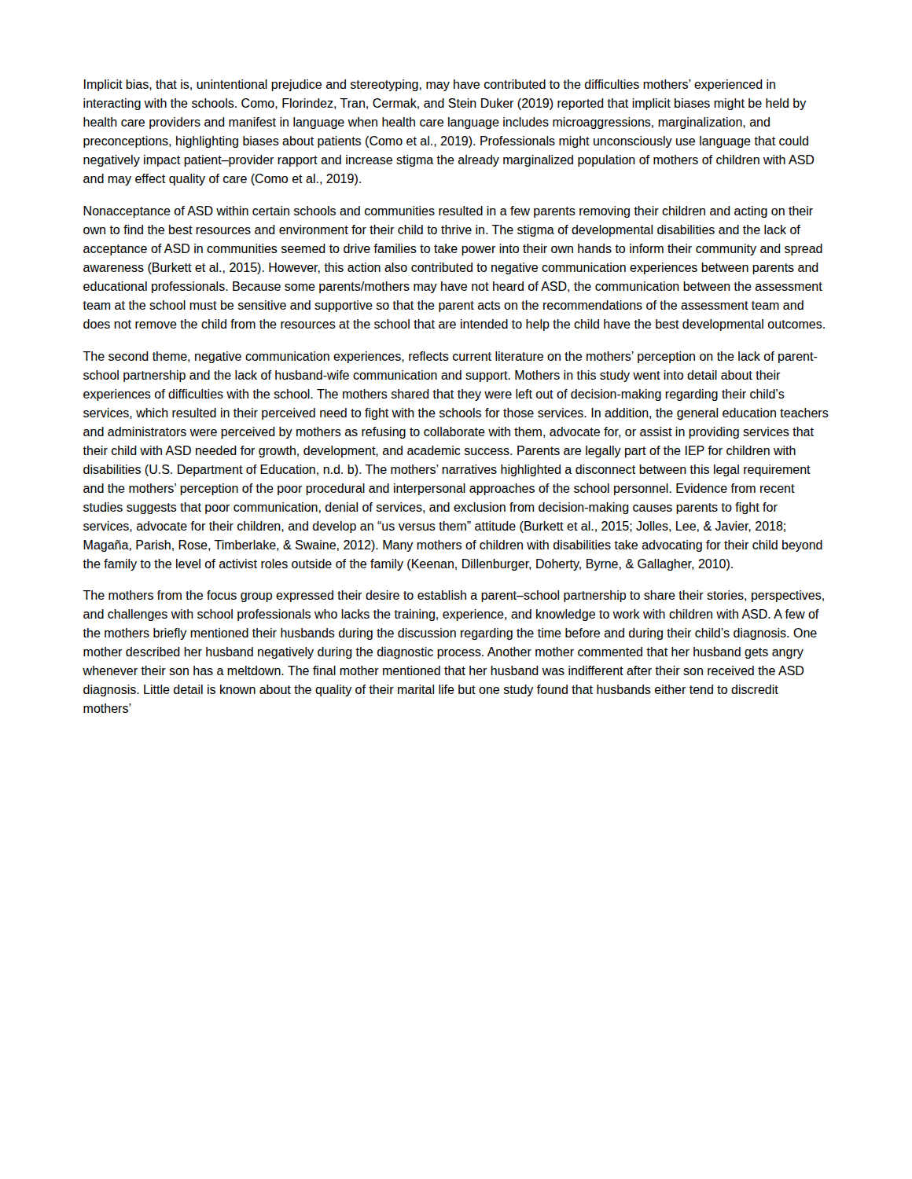Implicit bias, that is, unintentional prejudice and stereotyping, may have contributed to the difficulties mothers’ experienced in interacting with the schools. Como, Florindez, Tran, Cermak, and Stein Duker (2019) reported that implicit biases might be held by health care providers and manifest in language when health care language includes microaggressions, marginalization, and preconceptions, highlighting biases about patients (Como et al., 2019). Professionals might unconsciously use language that could negatively impact patient–provider rapport and increase stigma the already marginalized population of mothers of children with ASD and may effect quality of care (Como et al., 2019).
Nonacceptance of ASD within certain schools and communities resulted in a few parents removing their children and acting on their own to find the best resources and environment for their child to thrive in. The stigma of developmental disabilities and the lack of acceptance of ASD in communities seemed to drive families to take power into their own hands to inform their community and spread awareness (Burkett et al., 2015). However, this action also contributed to negative communication experiences between parents and educational professionals. Because some parents/mothers may have not heard of ASD, the communication between the assessment team at the school must be sensitive and supportive so that the parent acts on the recommendations of the assessment team and does not remove the child from the resources at the school that are intended to help the child have the best developmental outcomes.
The second theme, negative communication experiences, reflects current literature on the mothers’ perception on the lack of parent-school partnership and the lack of husband-wife communication and support. Mothers in this study went into detail about their experiences of difficulties with the school. The mothers shared that they were left out of decision-making regarding their child’s services, which resulted in their perceived need to fight with the schools for those services. In addition, the general education teachers and administrators were perceived by mothers as refusing to collaborate with them, advocate for, or assist in providing services that their child with ASD needed for growth, development, and academic success. Parents are legally part of the IEP for children with disabilities (U.S. Department of Education, n.d. b). The mothers’ narratives highlighted a disconnect between this legal requirement and the mothers’ perception of the poor procedural and interpersonal approaches of the school personnel. Evidence from recent studies suggests that poor communication, denial of services, and exclusion from decision-making causes parents to fight for services, advocate for their children, and develop an “us versus them” attitude (Burkett et al., 2015; Jolles, Lee, & Javier, 2018; Magaña, Parish, Rose, Timberlake, & Swaine, 2012). Many mothers of children with disabilities take advocating for their child beyond the family to the level of activist roles outside of the family (Keenan, Dillenburger, Doherty, Byrne, & Gallagher, 2010).
The mothers from the focus group expressed their desire to establish a parent–school partnership to share their stories, perspectives, and challenges with school professionals who lacks the training, experience, and knowledge to work with children with ASD. A few of the mothers briefly mentioned their husbands during the discussion regarding the time before and during their child’s diagnosis. One mother described her husband negatively during the diagnostic process. Another mother commented that her husband gets angry whenever their son has a meltdown. The final mother mentioned that her husband was indifferent after their son received the ASD diagnosis. Little detail is known about the quality of their marital life but one study found that husbands either tend to discredit mothers’